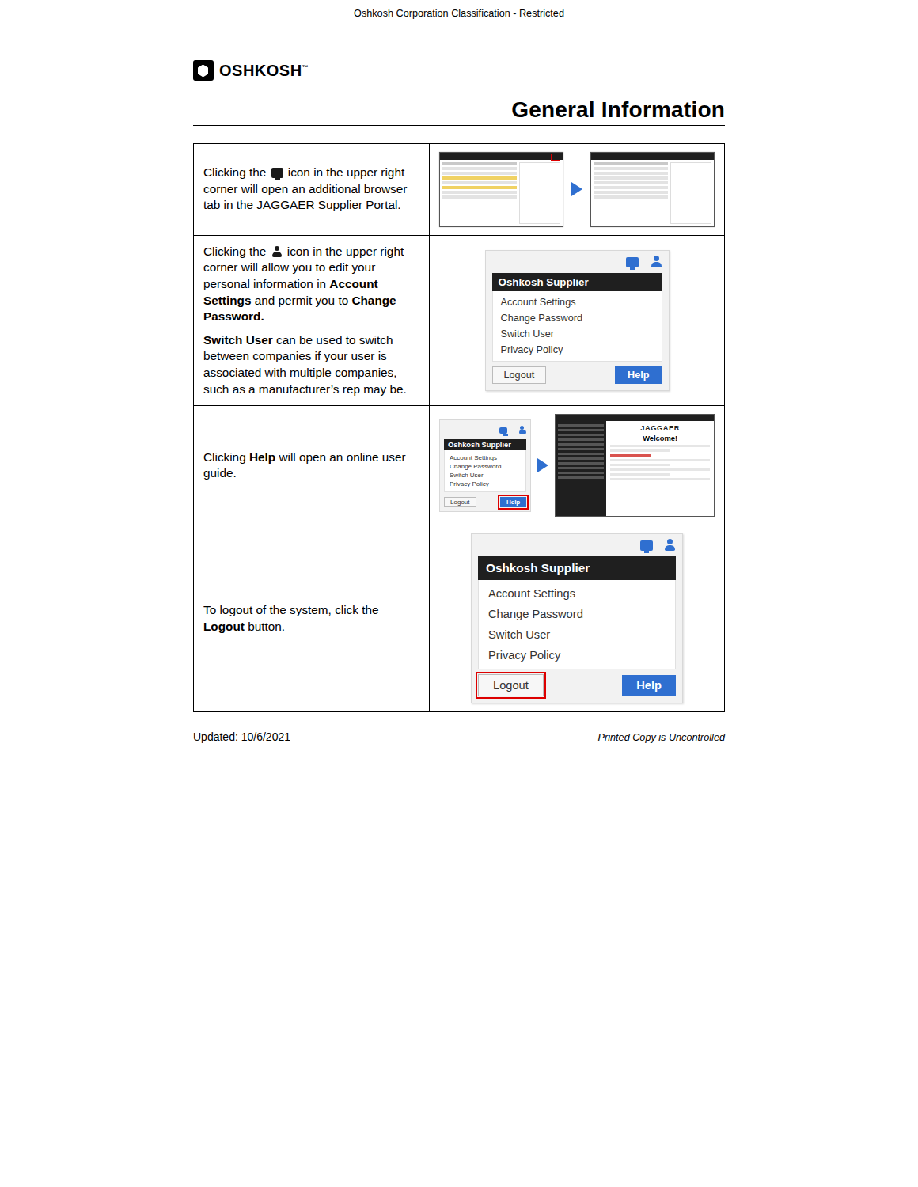Oshkosh Corporation Classification - Restricted
OSHKOSH™
General Information
| Clicking the icon in the upper right corner will open an additional browser tab in the JAGGAER Supplier Portal. | |
| Clicking the icon in the upper right corner will allow you to edit your personal information in Account Settings and permit you to Change Password. Switch User can be used to switch between companies if your user is associated with multiple companies, such as a manufacturer’s rep may be. | Oshkosh Supplier Account Settings Change Password Switch User Privacy Policy Logout Help |
| Clicking Help will open an online user guide. | Oshkosh Supplier Account Settings Change Password Switch User Privacy Policy Logout Help JAGGAER Welcome! |
| To logout of the system, click the Logout button. | Oshkosh Supplier Account Settings Change Password Switch User Privacy Policy Logout Help |
Updated: 10/6/2021 Printed Copy is Uncontrolled